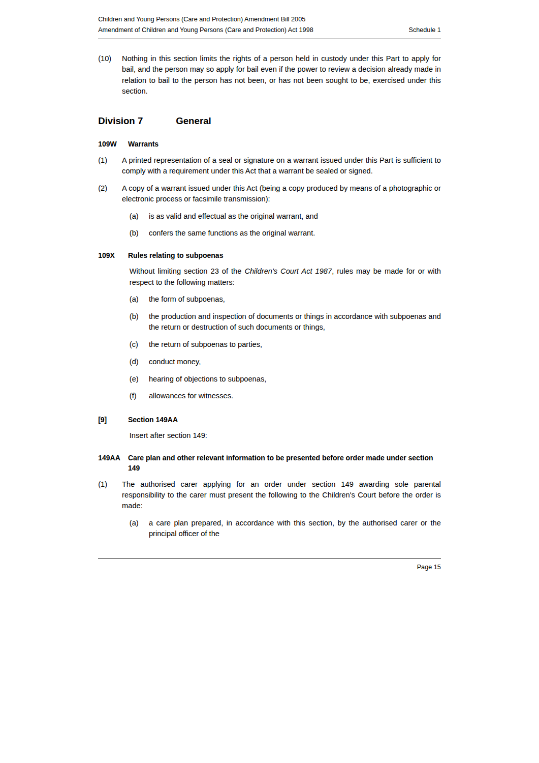Children and Young Persons (Care and Protection) Amendment Bill 2005
Amendment of Children and Young Persons (Care and Protection) Act 1998
Schedule 1
(10)
Nothing in this section limits the rights of a person held in custody under this Part to apply for bail, and the person may so apply for bail even if the power to review a decision already made in relation to bail to the person has not been, or has not been sought to be, exercised under this section.
Division 7 General
109W Warrants
(1)
A printed representation of a seal or signature on a warrant issued under this Part is sufficient to comply with a requirement under this Act that a warrant be sealed or signed.
(2)
A copy of a warrant issued under this Act (being a copy produced by means of a photographic or electronic process or facsimile transmission):
(a)
is as valid and effectual as the original warrant, and
(b)
confers the same functions as the original warrant.
109X Rules relating to subpoenas
Without limiting section 23 of the Children's Court Act 1987, rules may be made for or with respect to the following matters:
(a)
the form of subpoenas,
(b)
the production and inspection of documents or things in accordance with subpoenas and the return or destruction of such documents or things,
(c)
the return of subpoenas to parties,
(d)
conduct money,
(e)
hearing of objections to subpoenas,
(f)
allowances for witnesses.
[9] Section 149AA
Insert after section 149:
149AA Care plan and other relevant information to be presented before order made under section 149
(1)
The authorised carer applying for an order under section 149 awarding sole parental responsibility to the carer must present the following to the Children's Court before the order is made:
(a)
a care plan prepared, in accordance with this section, by the authorised carer or the principal officer of the
Page 15